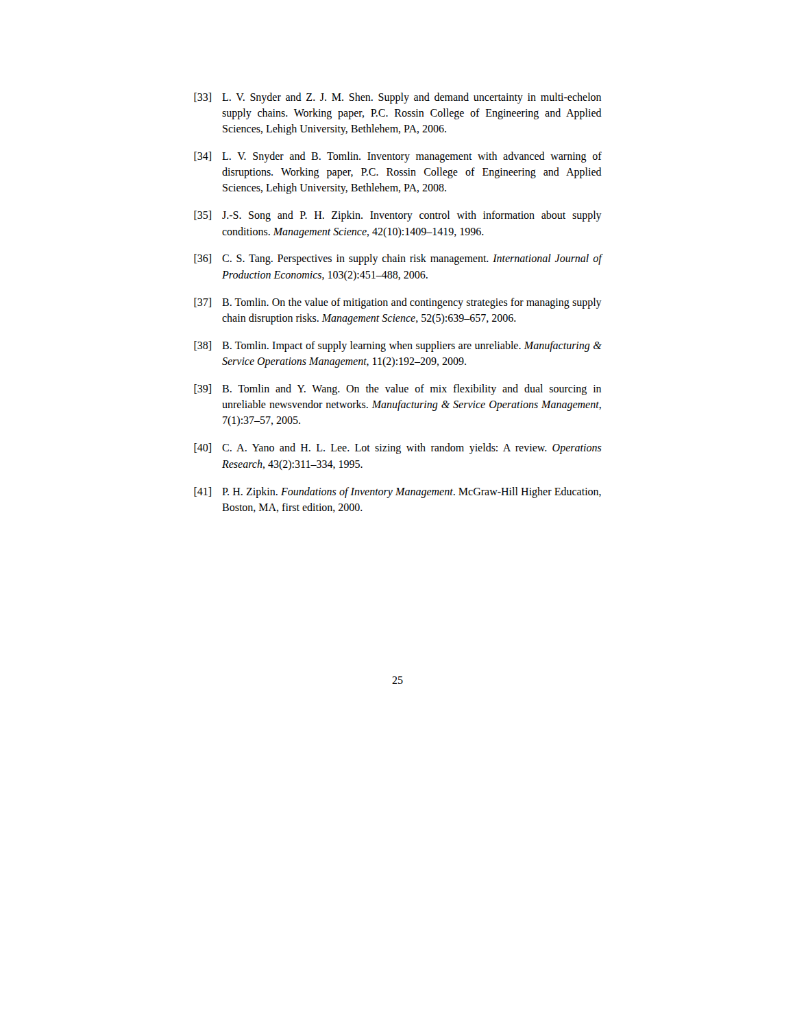[33] L. V. Snyder and Z. J. M. Shen. Supply and demand uncertainty in multi-echelon supply chains. Working paper, P.C. Rossin College of Engineering and Applied Sciences, Lehigh University, Bethlehem, PA, 2006.
[34] L. V. Snyder and B. Tomlin. Inventory management with advanced warning of disruptions. Working paper, P.C. Rossin College of Engineering and Applied Sciences, Lehigh University, Bethlehem, PA, 2008.
[35] J.-S. Song and P. H. Zipkin. Inventory control with information about supply conditions. Management Science, 42(10):1409–1419, 1996.
[36] C. S. Tang. Perspectives in supply chain risk management. International Journal of Production Economics, 103(2):451–488, 2006.
[37] B. Tomlin. On the value of mitigation and contingency strategies for managing supply chain disruption risks. Management Science, 52(5):639–657, 2006.
[38] B. Tomlin. Impact of supply learning when suppliers are unreliable. Manufacturing & Service Operations Management, 11(2):192–209, 2009.
[39] B. Tomlin and Y. Wang. On the value of mix flexibility and dual sourcing in unreliable newsvendor networks. Manufacturing & Service Operations Management, 7(1):37–57, 2005.
[40] C. A. Yano and H. L. Lee. Lot sizing with random yields: A review. Operations Research, 43(2):311–334, 1995.
[41] P. H. Zipkin. Foundations of Inventory Management. McGraw-Hill Higher Education, Boston, MA, first edition, 2000.
25